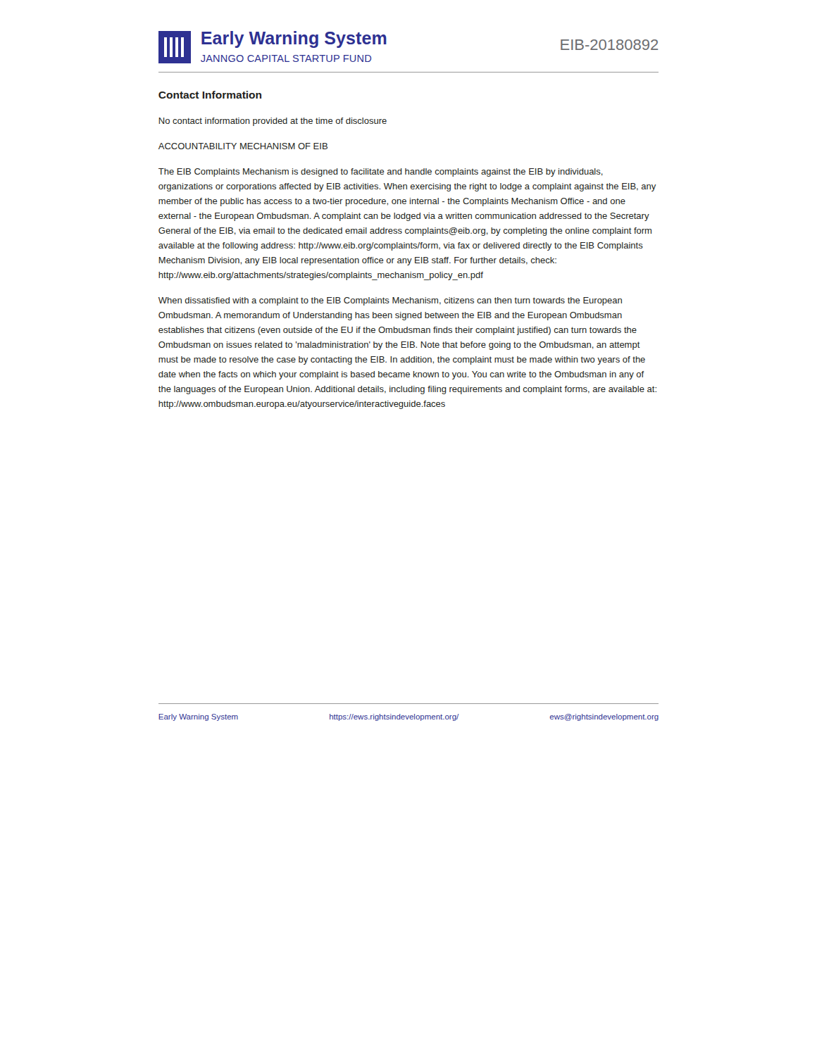Early Warning System
JANNGO CAPITAL STARTUP FUND
EIB-20180892
Contact Information
No contact information provided at the time of disclosure
ACCOUNTABILITY MECHANISM OF EIB
The EIB Complaints Mechanism is designed to facilitate and handle complaints against the EIB by individuals, organizations or corporations affected by EIB activities. When exercising the right to lodge a complaint against the EIB, any member of the public has access to a two-tier procedure, one internal - the Complaints Mechanism Office - and one external - the European Ombudsman. A complaint can be lodged via a written communication addressed to the Secretary General of the EIB, via email to the dedicated email address complaints@eib.org, by completing the online complaint form available at the following address: http://www.eib.org/complaints/form, via fax or delivered directly to the EIB Complaints Mechanism Division, any EIB local representation office or any EIB staff. For further details, check: http://www.eib.org/attachments/strategies/complaints_mechanism_policy_en.pdf
When dissatisfied with a complaint to the EIB Complaints Mechanism, citizens can then turn towards the European Ombudsman. A memorandum of Understanding has been signed between the EIB and the European Ombudsman establishes that citizens (even outside of the EU if the Ombudsman finds their complaint justified) can turn towards the Ombudsman on issues related to 'maladministration' by the EIB. Note that before going to the Ombudsman, an attempt must be made to resolve the case by contacting the EIB. In addition, the complaint must be made within two years of the date when the facts on which your complaint is based became known to you. You can write to the Ombudsman in any of the languages of the European Union. Additional details, including filing requirements and complaint forms, are available at: http://www.ombudsman.europa.eu/atyourservice/interactiveguide.faces
Early Warning System
https://ews.rightsindevelopment.org/
ews@rightsindevelopment.org